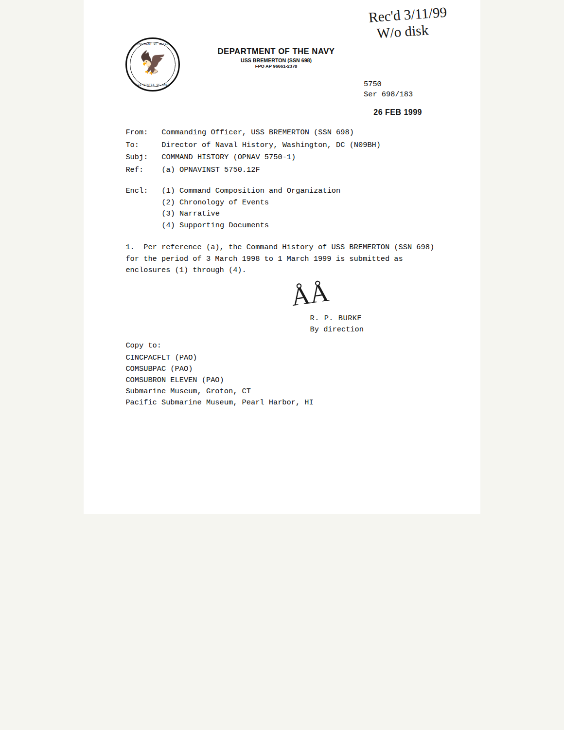Rec'd 3/11/99
W/o disk
DEPARTMENT OF DEFENSE UNITED STATES OF AMERICA
🦅
DEPARTMENT OF THE NAVY
USS BREMERTON (SSN 698)
FPO AP 96661-2378
5750
Ser 698/183
26 FEB 1999
From:
Commanding Officer, USS BREMERTON (SSN 698)
To:
Director of Naval History, Washington, DC (N09BH)
Subj:
COMMAND HISTORY (OPNAV 5750-1)
Ref:
(a) OPNAVINST 5750.12F
Encl:
(1) Command Composition and Organization
(2) Chronology of Events
(3) Narrative
(4) Supporting Documents
1. Per reference (a), the Command History of USS BREMERTON (SSN 698) for the period of 3 March 1998 to 1 March 1999 is submitted as enclosures (1) through (4).
ÅÅ
R. P. BURKE
By direction
Copy to:
CINCPACFLT (PAO)
COMSUBPAC (PAO)
COMSUBRON ELEVEN (PAO)
Submarine Museum, Groton, CT
Pacific Submarine Museum, Pearl Harbor, HI